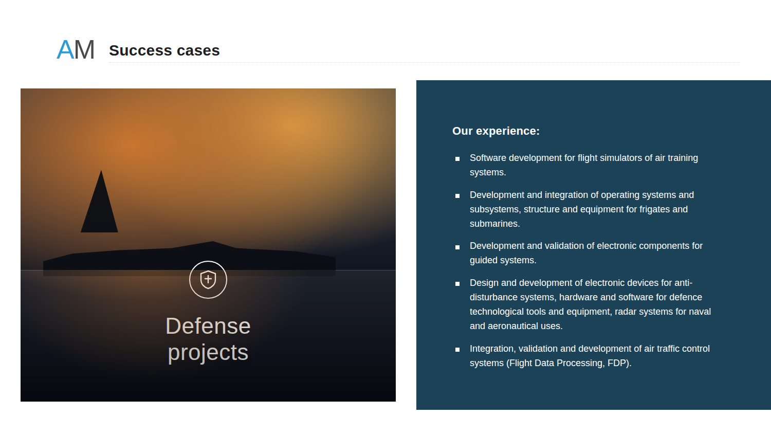AM
Success cases
Defense
projects
Our experience:
Software development for flight simulators of air training systems.
Development and integration of operating systems and subsystems, structure and equipment for frigates and submarines.
Development and validation of electronic components for guided systems.
Design and development of electronic devices for anti-disturbance systems, hardware and software for defence technological tools and equipment, radar systems for naval and aeronautical uses.
Integration, validation and development of air traffic control systems (Flight Data Processing, FDP).